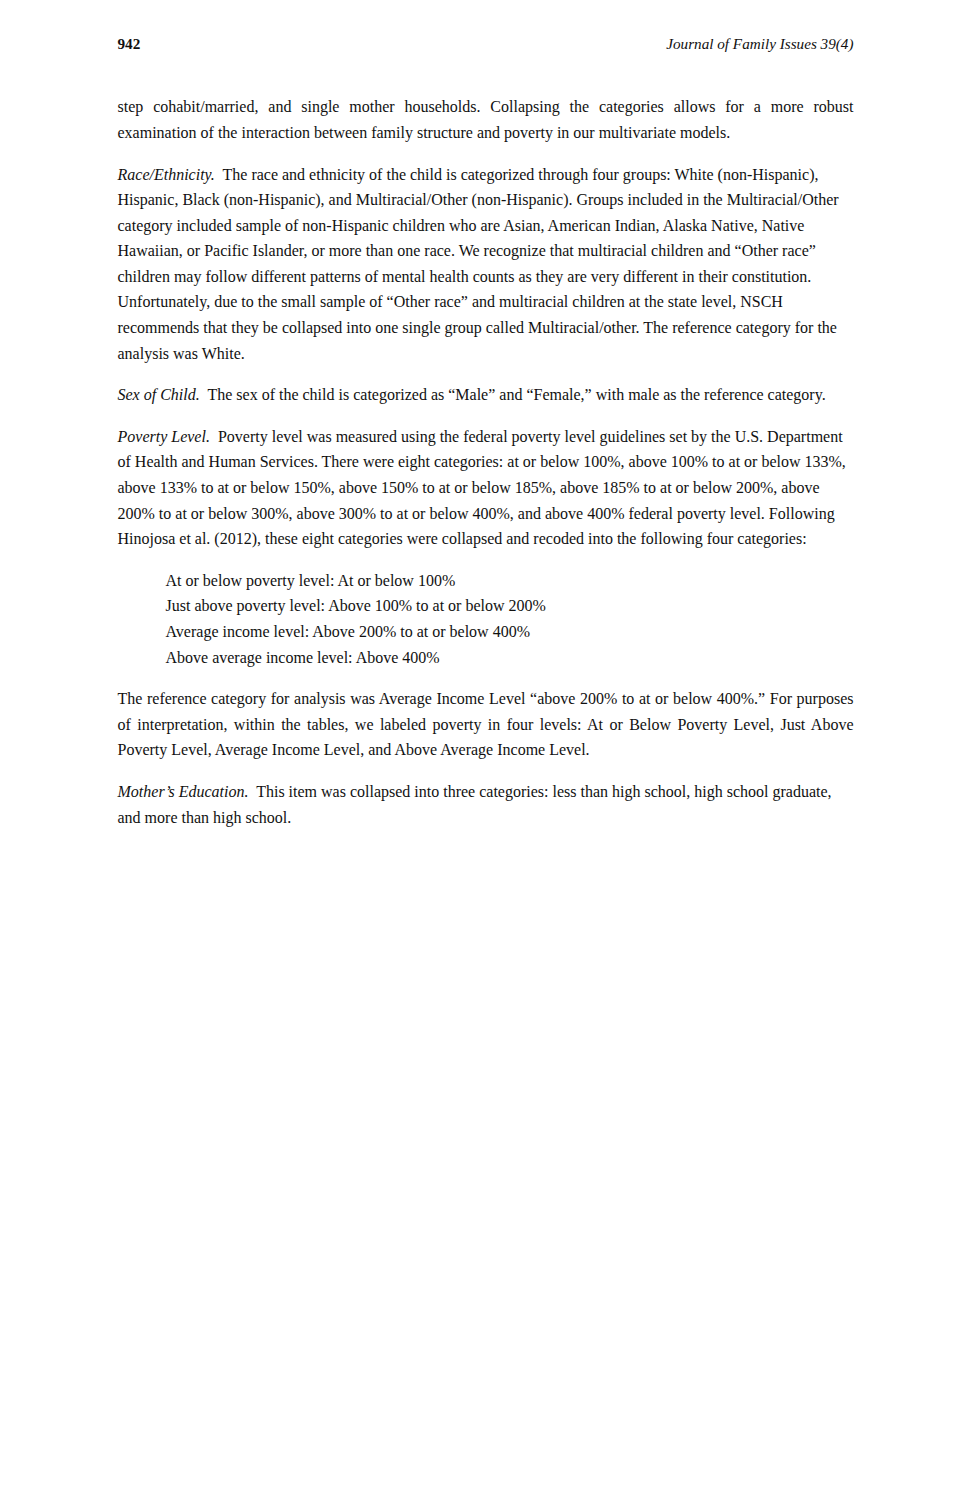942 Journal of Family Issues 39(4)
step cohabit/married, and single mother households. Collapsing the categories allows for a more robust examination of the interaction between family structure and poverty in our multivariate models.
Race/Ethnicity.
The race and ethnicity of the child is categorized through four groups: White (non-Hispanic), Hispanic, Black (non-Hispanic), and Multiracial/Other (non-Hispanic). Groups included in the Multiracial/Other category included sample of non-Hispanic children who are Asian, American Indian, Alaska Native, Native Hawaiian, or Pacific Islander, or more than one race. We recognize that multiracial children and “Other race” children may follow different patterns of mental health counts as they are very different in their constitution. Unfortunately, due to the small sample of “Other race” and multiracial children at the state level, NSCH recommends that they be collapsed into one single group called Multiracial/other. The reference category for the analysis was White.
Sex of Child.
The sex of the child is categorized as “Male” and “Female,” with male as the reference category.
Poverty Level.
Poverty level was measured using the federal poverty level guidelines set by the U.S. Department of Health and Human Services. There were eight categories: at or below 100%, above 100% to at or below 133%, above 133% to at or below 150%, above 150% to at or below 185%, above 185% to at or below 200%, above 200% to at or below 300%, above 300% to at or below 400%, and above 400% federal poverty level. Following Hinojosa et al. (2012), these eight categories were collapsed and recoded into the following four categories:
At or below poverty level: At or below 100%
Just above poverty level: Above 100% to at or below 200%
Average income level: Above 200% to at or below 400%
Above average income level: Above 400%
The reference category for analysis was Average Income Level “above 200% to at or below 400%.” For purposes of interpretation, within the tables, we labeled poverty in four levels: At or Below Poverty Level, Just Above Poverty Level, Average Income Level, and Above Average Income Level.
Mother’s Education.
This item was collapsed into three categories: less than high school, high school graduate, and more than high school.